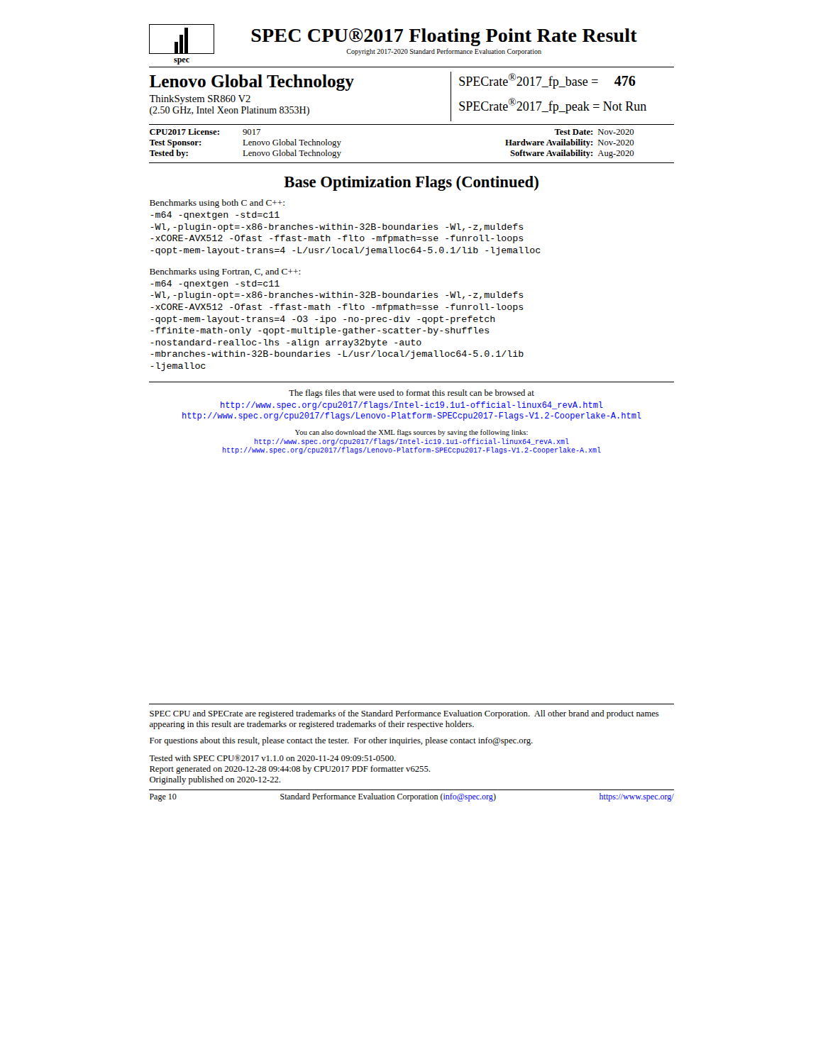spec
SPEC CPU®2017 Floating Point Rate Result
Copyright 2017-2020 Standard Performance Evaluation Corporation
Lenovo Global Technology
ThinkSystem SR860 V2
(2.50 GHz, Intel Xeon Platinum 8353H)
SPECrate®2017_fp_base = 476
SPECrate®2017_fp_peak = Not Run
| CPU2017 License: | 9017 |
| Test Sponsor: | Lenovo Global Technology |
| Tested by: | Lenovo Global Technology |
| Test Date: | Nov-2020 |
| Hardware Availability: | Nov-2020 |
| Software Availability: | Aug-2020 |
Base Optimization Flags (Continued)
Benchmarks using both C and C++:
-m64 -qnextgen -std=c11
-Wl,-plugin-opt=-x86-branches-within-32B-boundaries -Wl,-z,muldefs
-xCORE-AVX512 -Ofast -ffast-math -flto -mfpmath=sse -funroll-loops
-qopt-mem-layout-trans=4 -L/usr/local/jemalloc64-5.0.1/lib -ljemalloc
Benchmarks using Fortran, C, and C++:
-m64 -qnextgen -std=c11
-Wl,-plugin-opt=-x86-branches-within-32B-boundaries -Wl,-z,muldefs
-xCORE-AVX512 -Ofast -ffast-math -flto -mfpmath=sse -funroll-loops
-qopt-mem-layout-trans=4 -O3 -ipo -no-prec-div -qopt-prefetch
-ffinite-math-only -qopt-multiple-gather-scatter-by-shuffles
-nostandard-realloc-lhs -align array32byte -auto
-mbranches-within-32B-boundaries -L/usr/local/jemalloc64-5.0.1/lib
-ljemalloc
The flags files that were used to format this result can be browsed at
http://www.spec.org/cpu2017/flags/Intel-ic19.1u1-official-linux64_revA.html
http://www.spec.org/cpu2017/flags/Lenovo-Platform-SPECcpu2017-Flags-V1.2-Cooperlake-A.html
You can also download the XML flags sources by saving the following links:
http://www.spec.org/cpu2017/flags/Intel-ic19.1u1-official-linux64_revA.xml
http://www.spec.org/cpu2017/flags/Lenovo-Platform-SPECcpu2017-Flags-V1.2-Cooperlake-A.xml
SPEC CPU and SPECrate are registered trademarks of the Standard Performance Evaluation Corporation. All other brand and product names appearing in this result are trademarks or registered trademarks of their respective holders.
For questions about this result, please contact the tester. For other inquiries, please contact info@spec.org.
Tested with SPEC CPU®2017 v1.1.0 on 2020-11-24 09:09:51-0500.
Report generated on 2020-12-28 09:44:08 by CPU2017 PDF formatter v6255.
Originally published on 2020-12-22.
Page 10
Standard Performance Evaluation Corporation (info@spec.org)
https://www.spec.org/